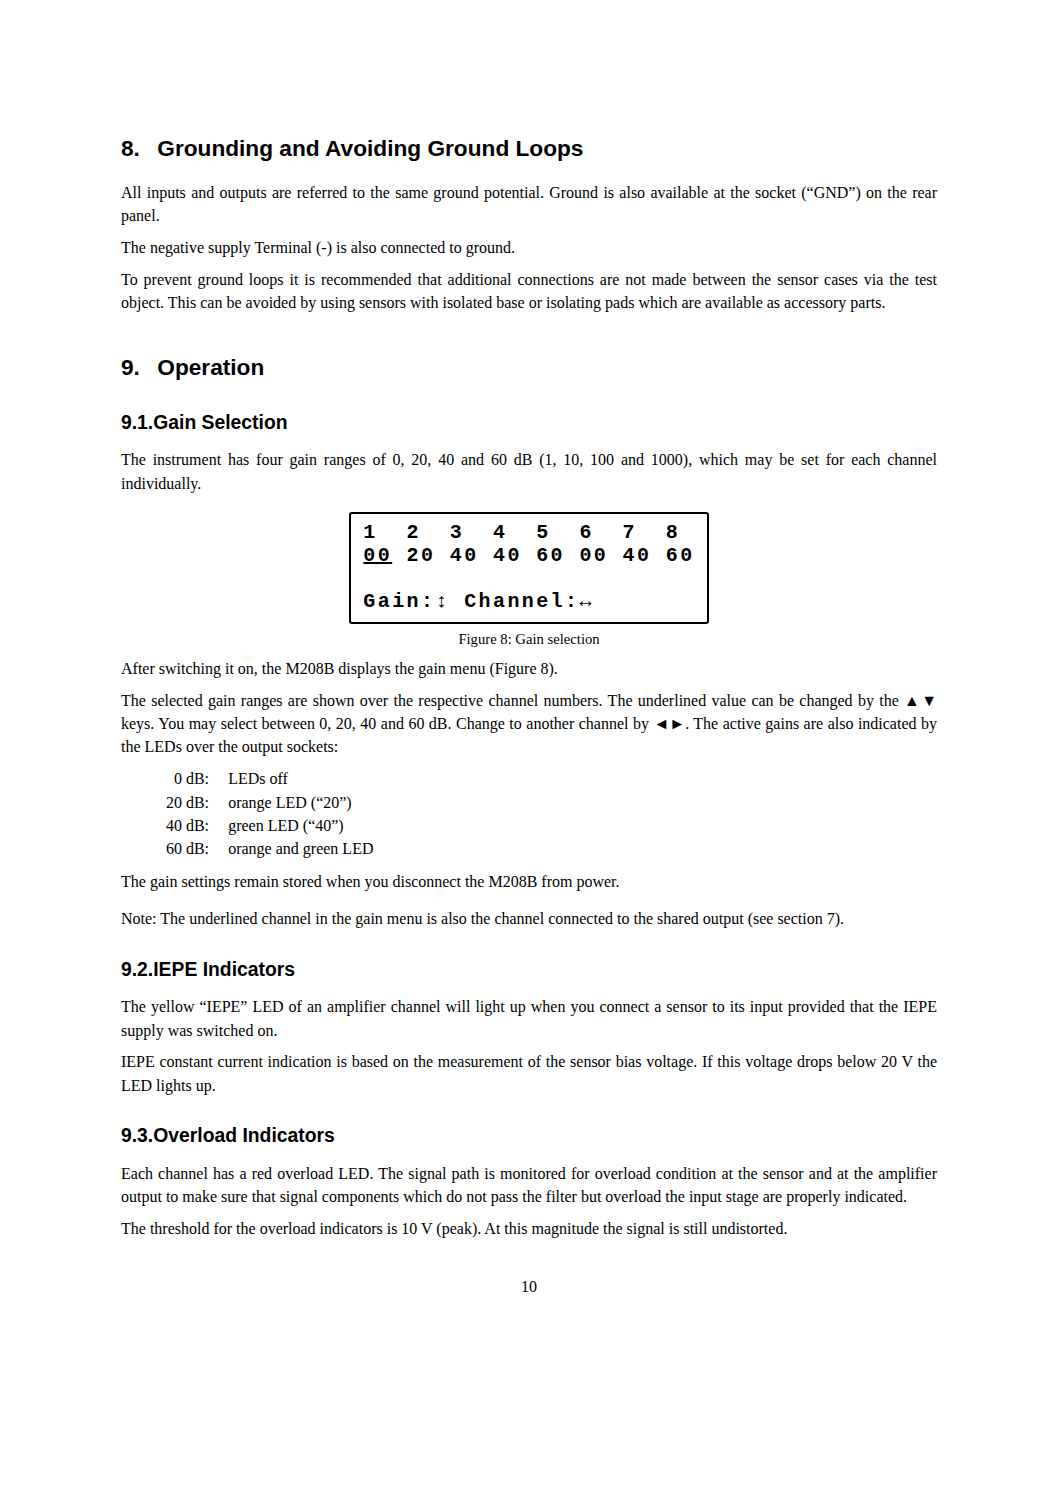8. Grounding and Avoiding Ground Loops
All inputs and outputs are referred to the same ground potential. Ground is also available at the socket (“GND”) on the rear panel.
The negative supply Terminal (-) is also connected to ground.
To prevent ground loops it is recommended that additional connections are not made between the sensor cases via the test object. This can be avoided by using sensors with isolated base or isolating pads which are available as accessory parts.
9. Operation
9.1. Gain Selection
The instrument has four gain ranges of 0, 20, 40 and 60 dB (1, 10, 100 and 1000), which may be set for each channel individually.
1 2 3 4 5 6 7 8 00 20 40 40 60 00 40 60 Gain:↕ Channel:↔
Figure 8: Gain selection
After switching it on, the M208B displays the gain menu (Figure 8).
The selected gain ranges are shown over the respective channel numbers. The underlined value can be changed by the ▲▼ keys. You may select between 0, 20, 40 and 60 dB. Change to another channel by ◄►. The active gains are also indicated by the LEDs over the output sockets:
0 dB: LEDs off
20 dB: orange LED (“20”)
40 dB: green LED (“40”)
60 dB: orange and green LED
The gain settings remain stored when you disconnect the M208B from power.
Note: The underlined channel in the gain menu is also the channel connected to the shared output (see section 7).
9.2. IEPE Indicators
The yellow “IEPE” LED of an amplifier channel will light up when you connect a sensor to its input provided that the IEPE supply was switched on.
IEPE constant current indication is based on the measurement of the sensor bias voltage. If this voltage drops below 20 V the LED lights up.
9.3. Overload Indicators
Each channel has a red overload LED. The signal path is monitored for overload condition at the sensor and at the amplifier output to make sure that signal components which do not pass the filter but overload the input stage are properly indicated.
The threshold for the overload indicators is 10 V (peak). At this magnitude the signal is still undistorted.
10